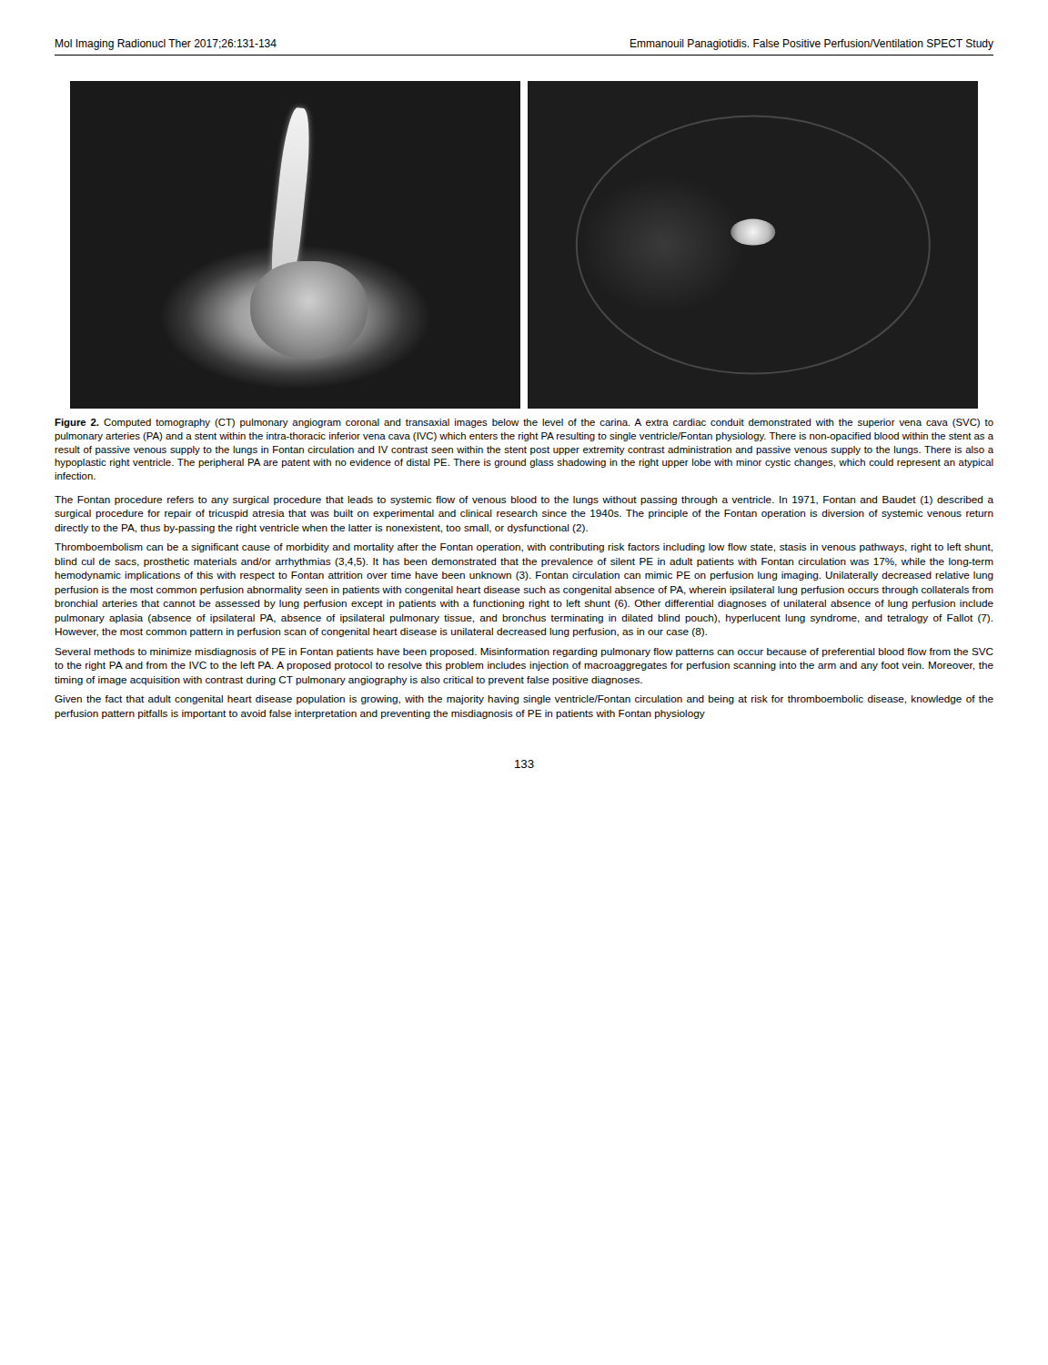Mol Imaging Radionucl Ther 2017;26:131-134
Emmanouil Panagiotidis. False Positive Perfusion/Ventilation SPECT Study
Figure 2. Computed tomography (CT) pulmonary angiogram coronal and transaxial images below the level of the carina. A extra cardiac conduit demonstrated with the superior vena cava (SVC) to pulmonary arteries (PA) and a stent within the intra-thoracic inferior vena cava (IVC) which enters the right PA resulting to single ventricle/Fontan physiology. There is non-opacified blood within the stent as a result of passive venous supply to the lungs in Fontan circulation and IV contrast seen within the stent post upper extremity contrast administration and passive venous supply to the lungs. There is also a hypoplastic right ventricle. The peripheral PA are patent with no evidence of distal PE. There is ground glass shadowing in the right upper lobe with minor cystic changes, which could represent an atypical infection.
The Fontan procedure refers to any surgical procedure that leads to systemic flow of venous blood to the lungs without passing through a ventricle. In 1971, Fontan and Baudet (1) described a surgical procedure for repair of tricuspid atresia that was built on experimental and clinical research since the 1940s. The principle of the Fontan operation is diversion of systemic venous return directly to the PA, thus by-passing the right ventricle when the latter is nonexistent, too small, or dysfunctional (2).
Thromboembolism can be a significant cause of morbidity and mortality after the Fontan operation, with contributing risk factors including low flow state, stasis in venous pathways, right to left shunt, blind cul de sacs, prosthetic materials and/or arrhythmias (3,4,5). It has been demonstrated that the prevalence of silent PE in adult patients with Fontan circulation was 17%, while the long-term hemodynamic implications of this with respect to Fontan attrition over time have been unknown (3). Fontan circulation can mimic PE on perfusion lung imaging. Unilaterally decreased relative lung perfusion is the most common perfusion abnormality seen in patients with congenital heart disease such as congenital absence of PA, wherein ipsilateral lung perfusion occurs through collaterals from bronchial arteries that cannot be assessed by lung perfusion except in patients with a functioning right to left shunt (6). Other differential diagnoses of unilateral absence of lung perfusion include pulmonary aplasia (absence of ipsilateral PA, absence of ipsilateral pulmonary tissue, and bronchus terminating in dilated blind pouch), hyperlucent lung syndrome, and tetralogy of Fallot (7). However, the most common pattern in perfusion scan of congenital heart disease is unilateral decreased lung perfusion, as in our case (8).
Several methods to minimize misdiagnosis of PE in Fontan patients have been proposed. Misinformation regarding pulmonary flow patterns can occur because of preferential blood flow from the SVC to the right PA and from the IVC to the left PA. A proposed protocol to resolve this problem includes injection of macroaggregates for perfusion scanning into the arm and any foot vein. Moreover, the timing of image acquisition with contrast during CT pulmonary angiography is also critical to prevent false positive diagnoses.
Given the fact that adult congenital heart disease population is growing, with the majority having single ventricle/Fontan circulation and being at risk for thromboembolic disease, knowledge of the perfusion pattern pitfalls is important to avoid false interpretation and preventing the misdiagnosis of PE in patients with Fontan physiology
133